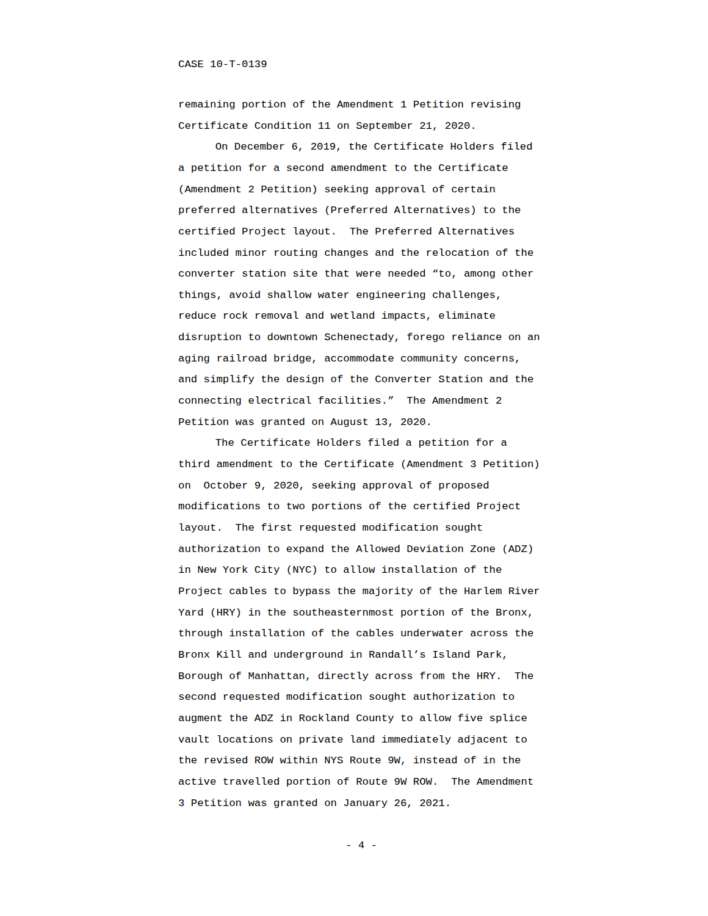CASE 10-T-0139
remaining portion of the Amendment 1 Petition revising Certificate Condition 11 on September 21, 2020.
On December 6, 2019, the Certificate Holders filed a petition for a second amendment to the Certificate (Amendment 2 Petition) seeking approval of certain preferred alternatives (Preferred Alternatives) to the certified Project layout. The Preferred Alternatives included minor routing changes and the relocation of the converter station site that were needed “to, among other things, avoid shallow water engineering challenges, reduce rock removal and wetland impacts, eliminate disruption to downtown Schenectady, forego reliance on an aging railroad bridge, accommodate community concerns, and simplify the design of the Converter Station and the connecting electrical facilities.” The Amendment 2 Petition was granted on August 13, 2020.
The Certificate Holders filed a petition for a third amendment to the Certificate (Amendment 3 Petition) on October 9, 2020, seeking approval of proposed modifications to two portions of the certified Project layout. The first requested modification sought authorization to expand the Allowed Deviation Zone (ADZ) in New York City (NYC) to allow installation of the Project cables to bypass the majority of the Harlem River Yard (HRY) in the southeasternmost portion of the Bronx, through installation of the cables underwater across the Bronx Kill and underground in Randall’s Island Park, Borough of Manhattan, directly across from the HRY. The second requested modification sought authorization to augment the ADZ in Rockland County to allow five splice vault locations on private land immediately adjacent to the revised ROW within NYS Route 9W, instead of in the active travelled portion of Route 9W ROW. The Amendment 3 Petition was granted on January 26, 2021.
- 4 -